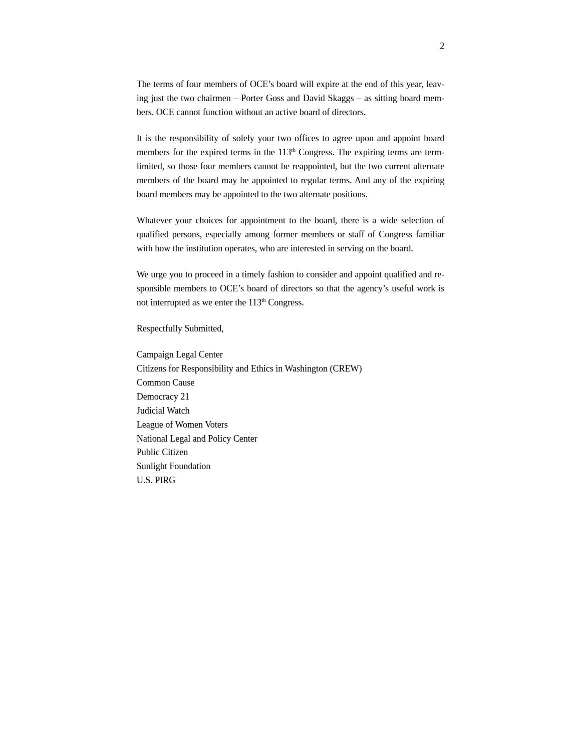2
The terms of four members of OCE’s board will expire at the end of this year, leaving just the two chairmen – Porter Goss and David Skaggs – as sitting board members. OCE cannot function without an active board of directors.
It is the responsibility of solely your two offices to agree upon and appoint board members for the expired terms in the 113th Congress. The expiring terms are term-limited, so those four members cannot be reappointed, but the two current alternate members of the board may be appointed to regular terms. And any of the expiring board members may be appointed to the two alternate positions.
Whatever your choices for appointment to the board, there is a wide selection of qualified persons, especially among former members or staff of Congress familiar with how the institution operates, who are interested in serving on the board.
We urge you to proceed in a timely fashion to consider and appoint qualified and responsible members to OCE’s board of directors so that the agency’s useful work is not interrupted as we enter the 113th Congress.
Respectfully Submitted,
Campaign Legal Center
Citizens for Responsibility and Ethics in Washington (CREW)
Common Cause
Democracy 21
Judicial Watch
League of Women Voters
National Legal and Policy Center
Public Citizen
Sunlight Foundation
U.S. PIRG